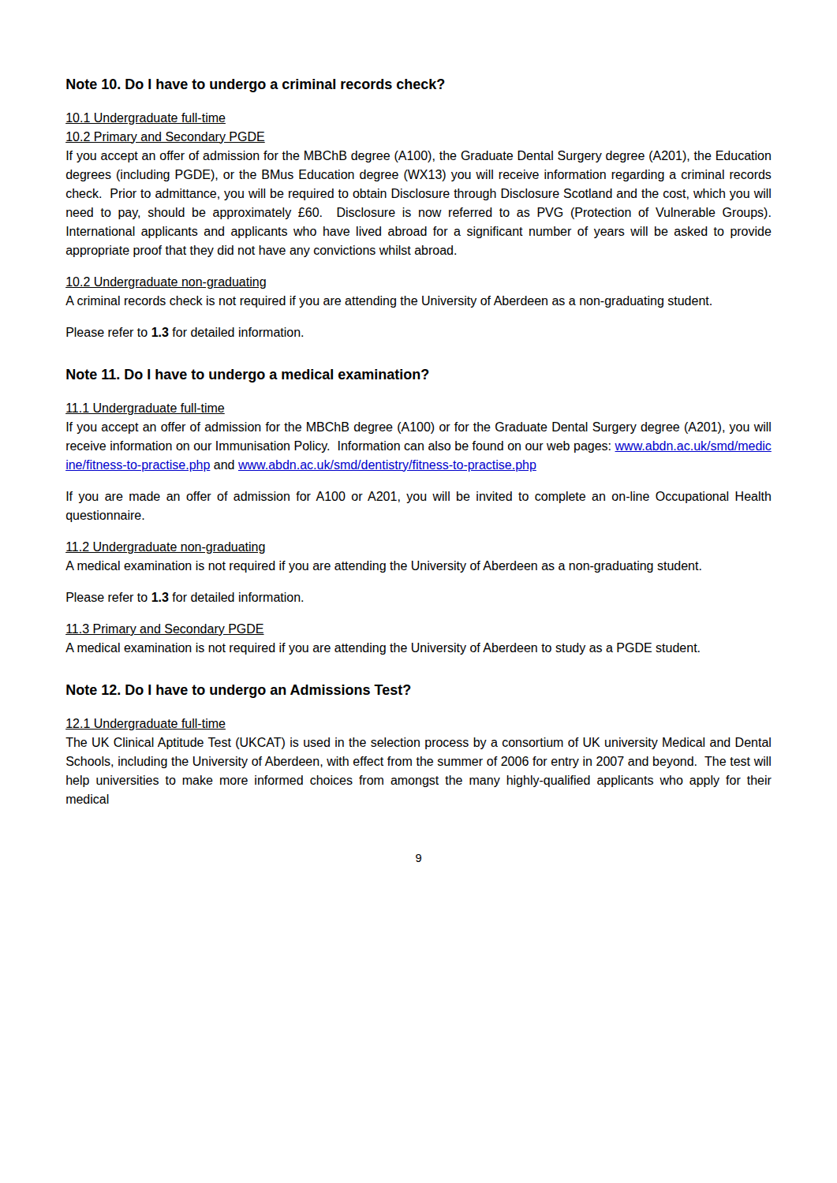Note 10. Do I have to undergo a criminal records check?
10.1 Undergraduate full-time
10.2 Primary and Secondary PGDE
If you accept an offer of admission for the MBChB degree (A100), the Graduate Dental Surgery degree (A201), the Education degrees (including PGDE), or the BMus Education degree (WX13) you will receive information regarding a criminal records check. Prior to admittance, you will be required to obtain Disclosure through Disclosure Scotland and the cost, which you will need to pay, should be approximately £60. Disclosure is now referred to as PVG (Protection of Vulnerable Groups). International applicants and applicants who have lived abroad for a significant number of years will be asked to provide appropriate proof that they did not have any convictions whilst abroad.
10.2 Undergraduate non-graduating
A criminal records check is not required if you are attending the University of Aberdeen as a non-graduating student.
Please refer to 1.3 for detailed information.
Note 11. Do I have to undergo a medical examination?
11.1 Undergraduate full-time
If you accept an offer of admission for the MBChB degree (A100) or for the Graduate Dental Surgery degree (A201), you will receive information on our Immunisation Policy. Information can also be found on our web pages: www.abdn.ac.uk/smd/medicine/fitness-to-practise.php and www.abdn.ac.uk/smd/dentistry/fitness-to-practise.php
If you are made an offer of admission for A100 or A201, you will be invited to complete an on-line Occupational Health questionnaire.
11.2 Undergraduate non-graduating
A medical examination is not required if you are attending the University of Aberdeen as a non-graduating student.
Please refer to 1.3 for detailed information.
11.3 Primary and Secondary PGDE
A medical examination is not required if you are attending the University of Aberdeen to study as a PGDE student.
Note 12. Do I have to undergo an Admissions Test?
12.1 Undergraduate full-time
The UK Clinical Aptitude Test (UKCAT) is used in the selection process by a consortium of UK university Medical and Dental Schools, including the University of Aberdeen, with effect from the summer of 2006 for entry in 2007 and beyond. The test will help universities to make more informed choices from amongst the many highly-qualified applicants who apply for their medical
9